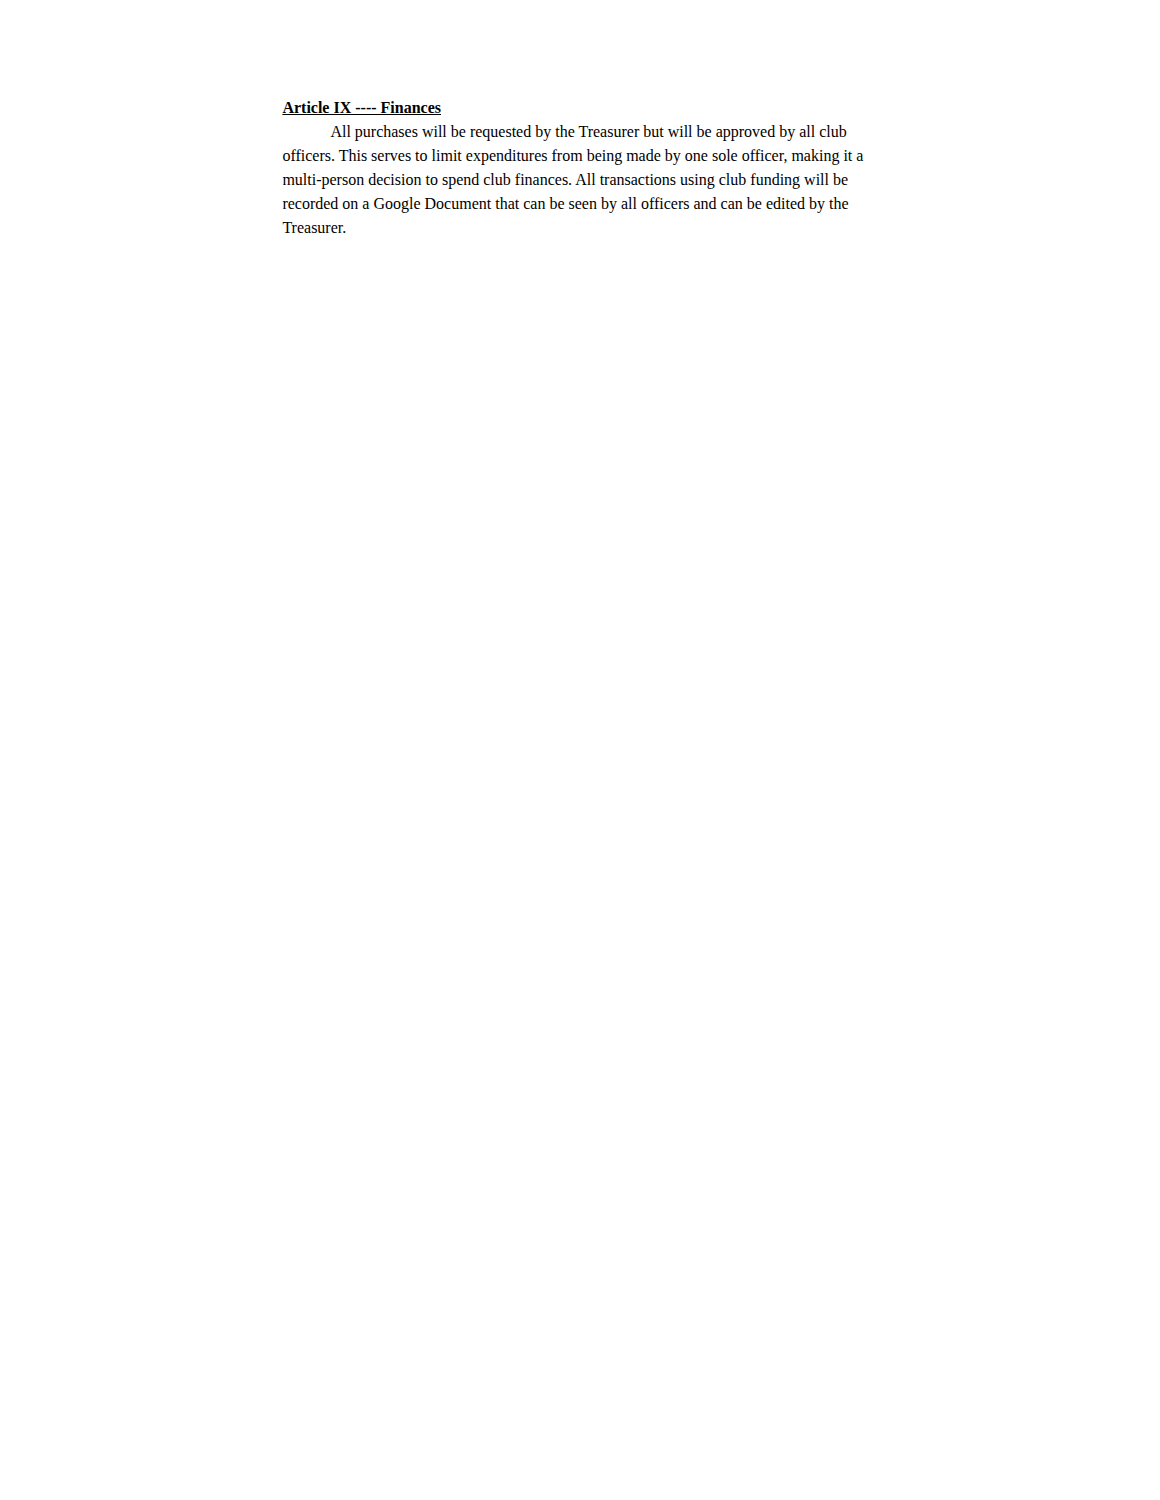Article IX ---- Finances
All purchases will be requested by the Treasurer but will be approved by all club officers. This serves to limit expenditures from being made by one sole officer, making it a multi-person decision to spend club finances. All transactions using club funding will be recorded on a Google Document that can be seen by all officers and can be edited by the Treasurer.